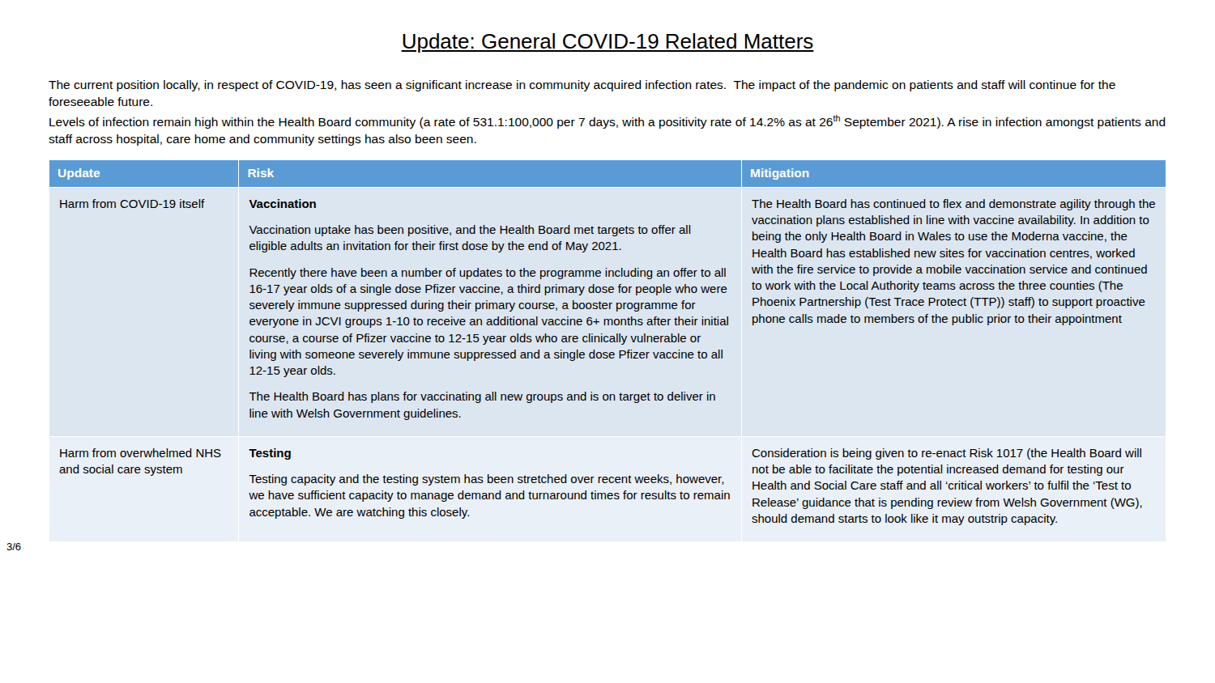Update: General COVID-19 Related Matters
The current position locally, in respect of COVID-19, has seen a significant increase in community acquired infection rates. The impact of the pandemic on patients and staff will continue for the foreseeable future.
Levels of infection remain high within the Health Board community (a rate of 531.1:100,000 per 7 days, with a positivity rate of 14.2% as at 26th September 2021). A rise in infection amongst patients and staff across hospital, care home and community settings has also been seen.
| Update | Risk | Mitigation |
| --- | --- | --- |
| Harm from COVID-19 itself | Vaccination Vaccination uptake has been positive, and the Health Board met targets to offer all eligible adults an invitation for their first dose by the end of May 2021. Recently there have been a number of updates to the programme including an offer to all 16-17 year olds of a single dose Pfizer vaccine, a third primary dose for people who were severely immune suppressed during their primary course, a booster programme for everyone in JCVI groups 1-10 to receive an additional vaccine 6+ months after their initial course, a course of Pfizer vaccine to 12-15 year olds who are clinically vulnerable or living with someone severely immune suppressed and a single dose Pfizer vaccine to all 12-15 year olds. The Health Board has plans for vaccinating all new groups and is on target to deliver in line with Welsh Government guidelines. | The Health Board has continued to flex and demonstrate agility through the vaccination plans established in line with vaccine availability. In addition to being the only Health Board in Wales to use the Moderna vaccine, the Health Board has established new sites for vaccination centres, worked with the fire service to provide a mobile vaccination service and continued to work with the Local Authority teams across the three counties (The Phoenix Partnership (Test Trace Protect (TTP)) staff) to support proactive phone calls made to members of the public prior to their appointment |
| Harm from overwhelmed NHS and social care system | Testing Testing capacity and the testing system has been stretched over recent weeks, however, we have sufficient capacity to manage demand and turnaround times for results to remain acceptable. We are watching this closely. | Consideration is being given to re-enact Risk 1017 (the Health Board will not be able to facilitate the potential increased demand for testing our Health and Social Care staff and all ‘critical workers’ to fulfil the ‘Test to Release’ guidance that is pending review from Welsh Government (WG), should demand starts to look like it may outstrip capacity. |
3/6